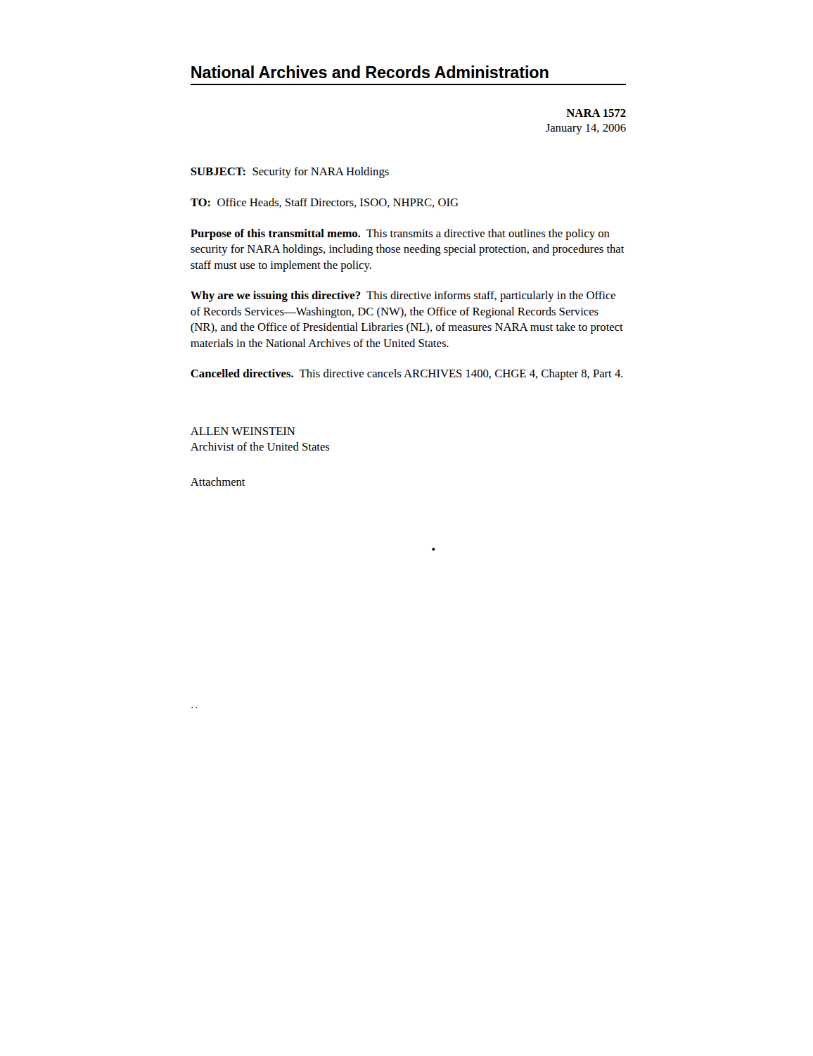National Archives and Records Administration
NARA 1572
January 14, 2006
SUBJECT: Security for NARA Holdings
TO: Office Heads, Staff Directors, ISOO, NHPRC, OIG
Purpose of this transmittal memo. This transmits a directive that outlines the policy on security for NARA holdings, including those needing special protection, and procedures that staff must use to implement the policy.
Why are we issuing this directive? This directive informs staff, particularly in the Office of Records Services—Washington, DC (NW), the Office of Regional Records Services (NR), and the Office of Presidential Libraries (NL), of measures NARA must take to protect materials in the National Archives of the United States.
Cancelled directives. This directive cancels ARCHIVES 1400, CHGE 4, Chapter 8, Part 4.
ALLEN WEINSTEIN
Archivist of the United States
Attachment
•
··